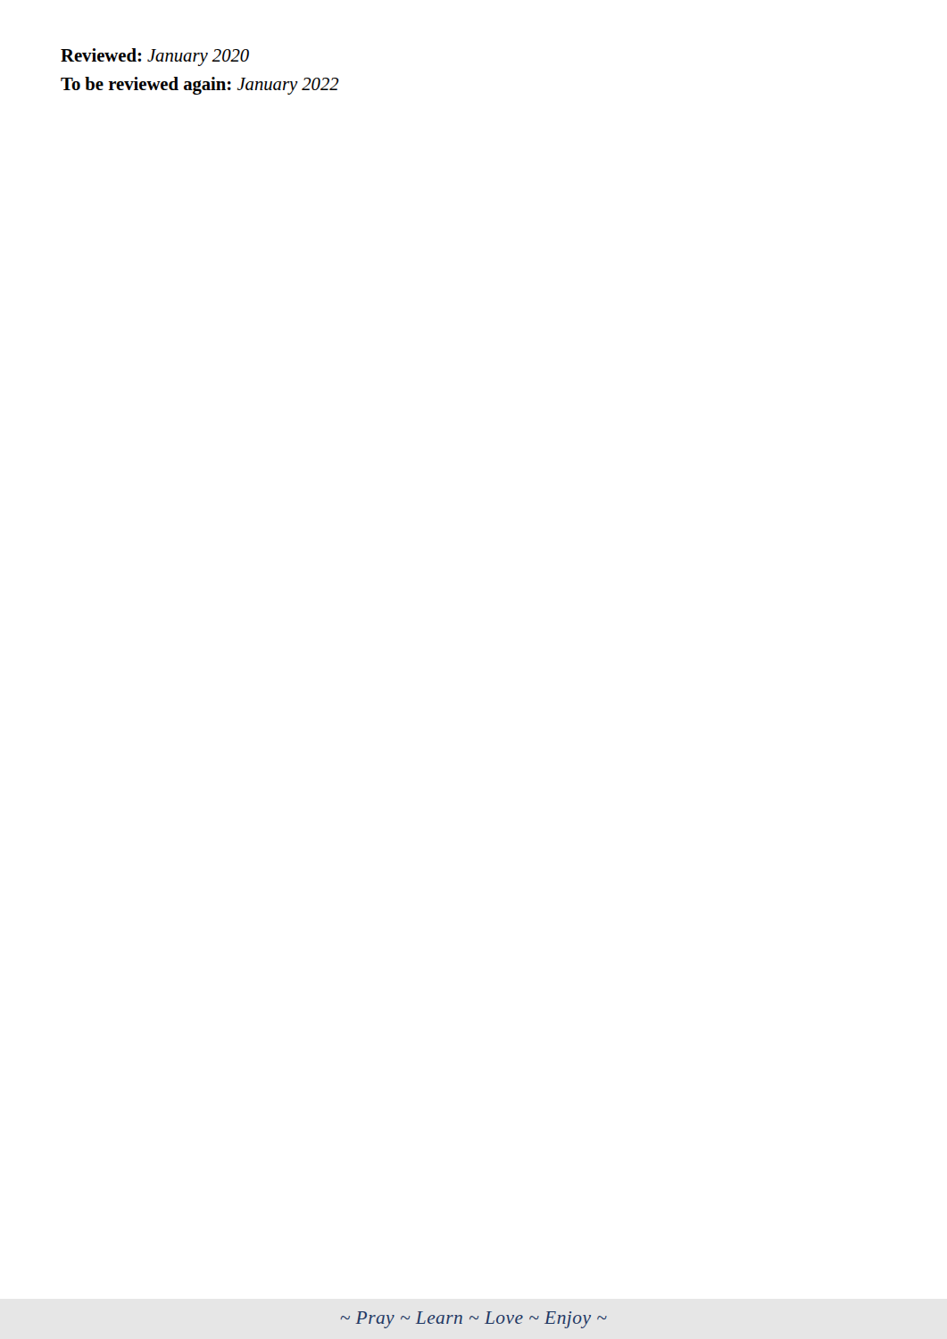Reviewed: January 2020
To be reviewed again: January 2022
~ Pray ~ Learn ~ Love ~ Enjoy ~